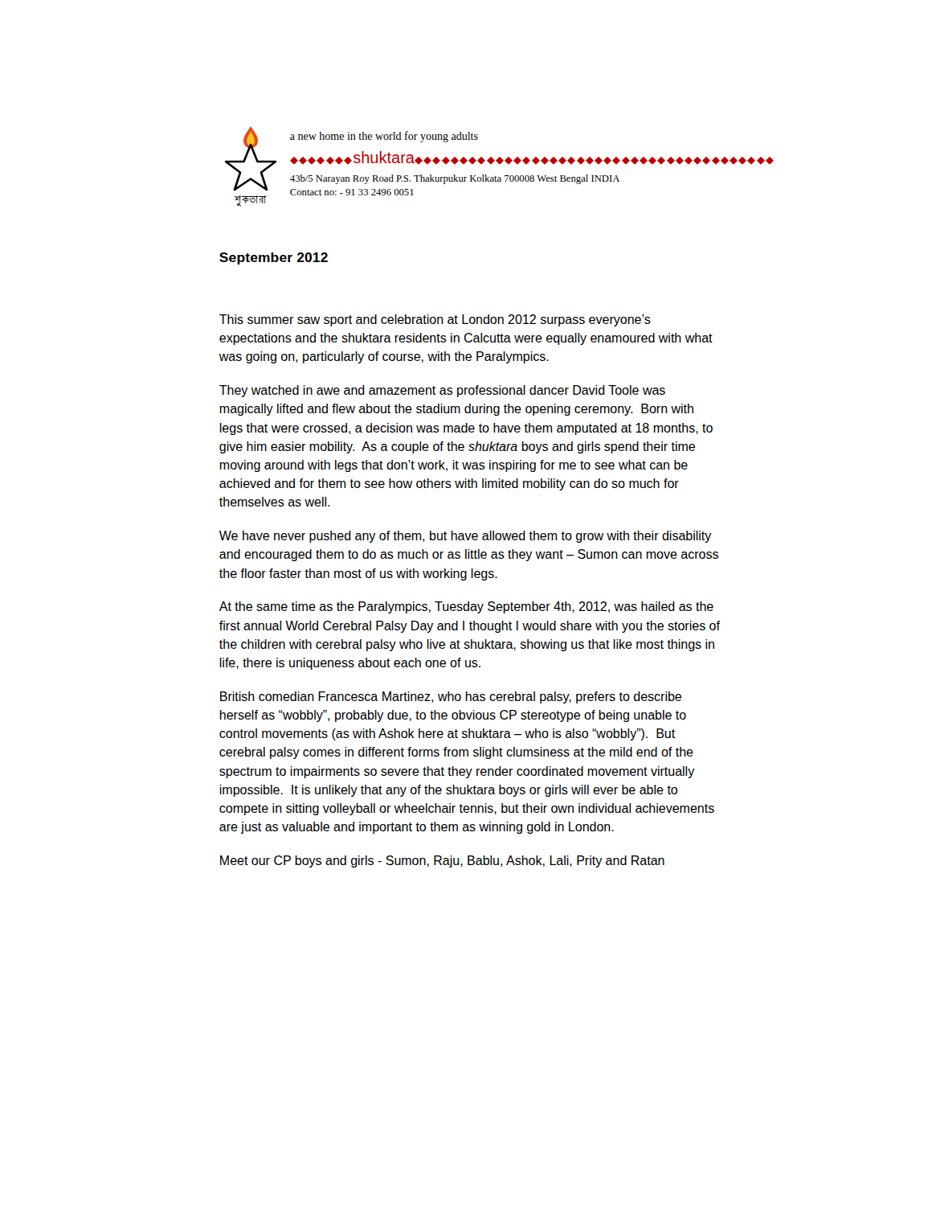শুকতারা
a new home in the world for young adults
◆◆◆◆◆◆◆shuktara◆◆◆◆◆◆◆◆◆◆◆◆◆◆◆◆◆◆◆◆◆◆◆◆◆◆◆◆◆◆◆◆◆◆◆◆◆◆◆◆
43b/5 Narayan Roy Road P.S. Thakurpukur Kolkata 700008 West Bengal INDIA
Contact no: - 91 33 2496 0051
September 2012
This summer saw sport and celebration at London 2012 surpass everyone’s expectations and the shuktara residents in Calcutta were equally enamoured with what was going on, particularly of course, with the Paralympics.
They watched in awe and amazement as professional dancer David Toole was magically lifted and flew about the stadium during the opening ceremony. Born with legs that were crossed, a decision was made to have them amputated at 18 months, to give him easier mobility. As a couple of the shuktara boys and girls spend their time moving around with legs that don’t work, it was inspiring for me to see what can be achieved and for them to see how others with limited mobility can do so much for themselves as well.
We have never pushed any of them, but have allowed them to grow with their disability and encouraged them to do as much or as little as they want – Sumon can move across the floor faster than most of us with working legs.
At the same time as the Paralympics, Tuesday September 4th, 2012, was hailed as the first annual World Cerebral Palsy Day and I thought I would share with you the stories of the children with cerebral palsy who live at shuktara, showing us that like most things in life, there is uniqueness about each one of us.
British comedian Francesca Martinez, who has cerebral palsy, prefers to describe herself as “wobbly”, probably due, to the obvious CP stereotype of being unable to control movements (as with Ashok here at shuktara – who is also “wobbly”). But cerebral palsy comes in different forms from slight clumsiness at the mild end of the spectrum to impairments so severe that they render coordinated movement virtually impossible. It is unlikely that any of the shuktara boys or girls will ever be able to compete in sitting volleyball or wheelchair tennis, but their own individual achievements are just as valuable and important to them as winning gold in London.
Meet our CP boys and girls - Sumon, Raju, Bablu, Ashok, Lali, Prity and Ratan